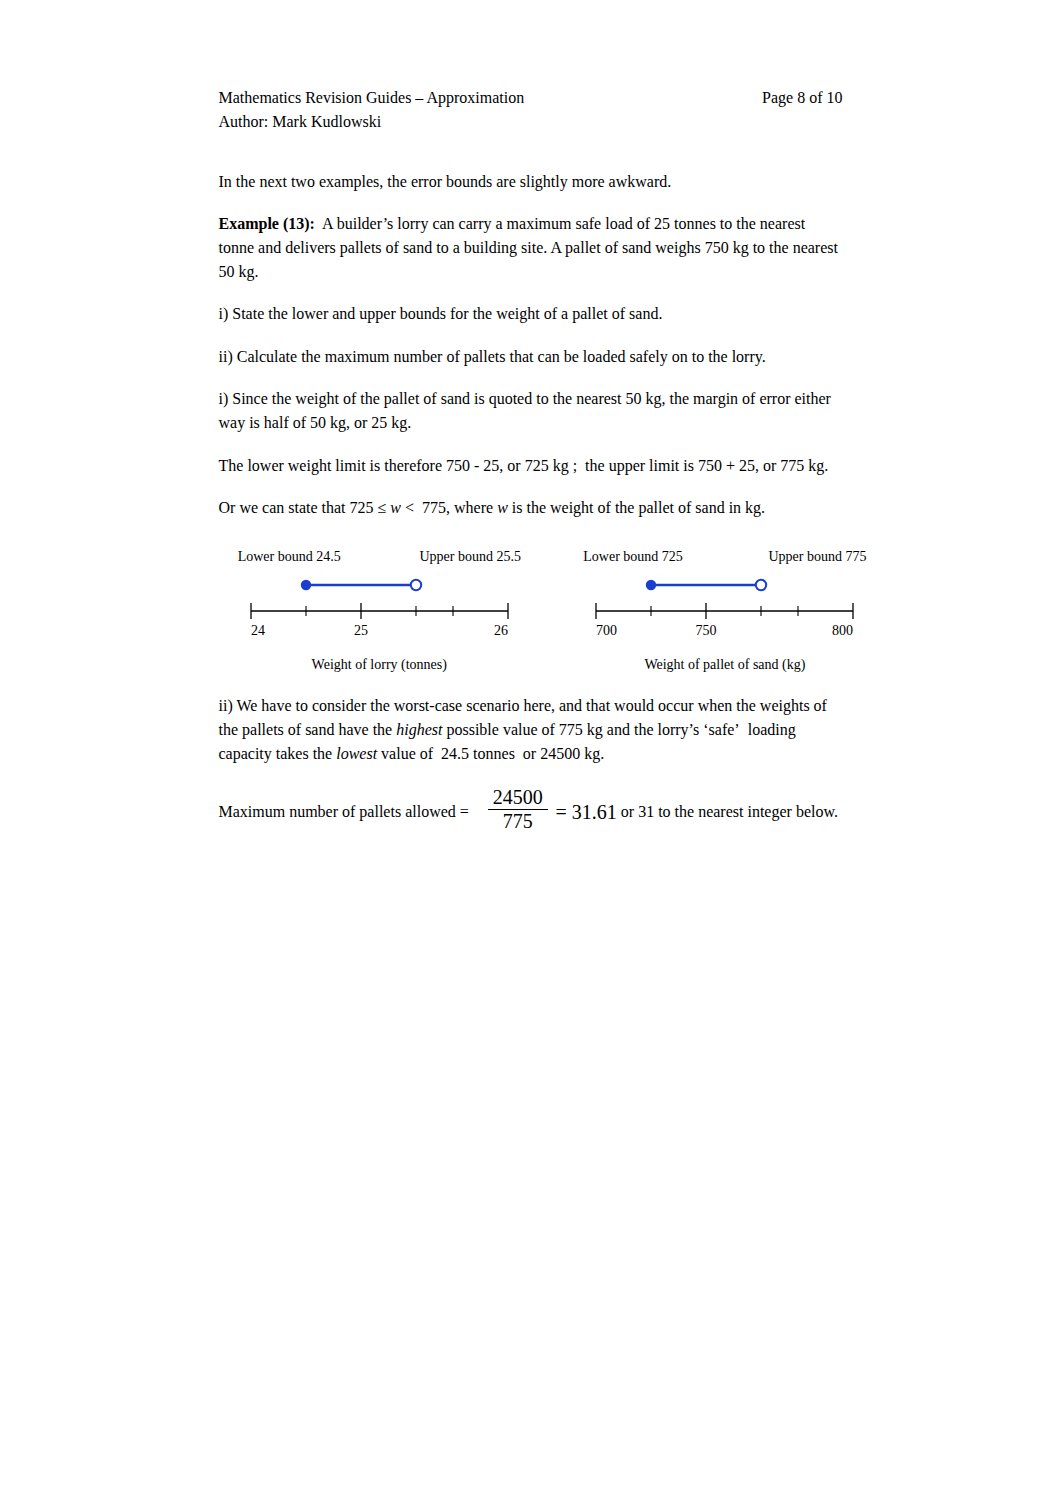Mathematics Revision Guides – Approximation
Author: Mark Kudlowski
Page 8 of 10
In the next two examples, the error bounds are slightly more awkward.
Example (13): A builder’s lorry can carry a maximum safe load of 25 tonnes to the nearest tonne and delivers pallets of sand to a building site. A pallet of sand weighs 750 kg to the nearest 50 kg.
i) State the lower and upper bounds for the weight of a pallet of sand.
ii) Calculate the maximum number of pallets that can be loaded safely on to the lorry.
i) Since the weight of the pallet of sand is quoted to the nearest 50 kg, the margin of error either way is half of 50 kg, or 25 kg.
The lower weight limit is therefore 750 - 25, or 725 kg ; the upper limit is 750 + 25, or 775 kg.
Or we can state that 725 ≤ w < 775, where w is the weight of the pallet of sand in kg.
Lower bound 24.5 Upper bound 25.5
24 25 26
Weight of lorry (tonnes)
Lower bound 725 Upper bound 775
700 750 800
Weight of pallet of sand (kg)
ii) We have to consider the worst-case scenario here, and that would occur when the weights of the pallets of sand have the highest possible value of 775 kg and the lorry’s ‘safe’ loading capacity takes the lowest value of 24.5 tonnes or 24500 kg.
Maximum number of pallets allowed = 24500 775 = 31.61 or 31 to the nearest integer below.